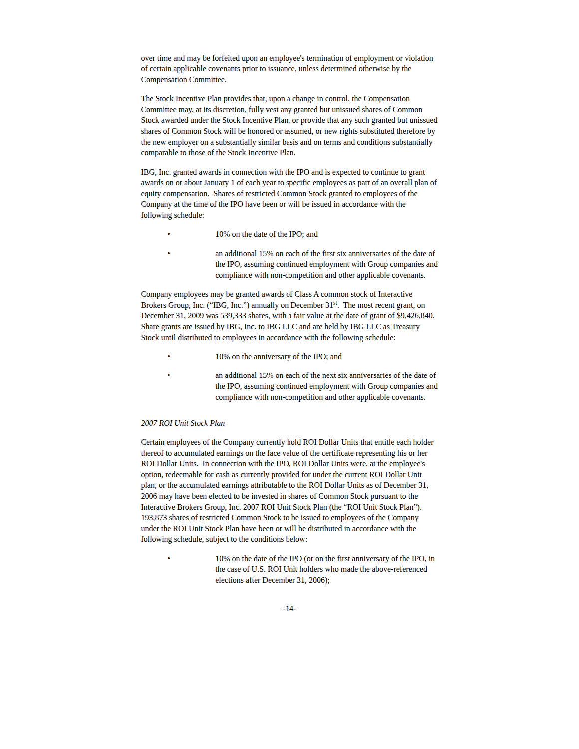over time and may be forfeited upon an employee's termination of employment or violation of certain applicable covenants prior to issuance, unless determined otherwise by the Compensation Committee.
The Stock Incentive Plan provides that, upon a change in control, the Compensation Committee may, at its discretion, fully vest any granted but unissued shares of Common Stock awarded under the Stock Incentive Plan, or provide that any such granted but unissued shares of Common Stock will be honored or assumed, or new rights substituted therefore by the new employer on a substantially similar basis and on terms and conditions substantially comparable to those of the Stock Incentive Plan.
IBG, Inc. granted awards in connection with the IPO and is expected to continue to grant awards on or about January 1 of each year to specific employees as part of an overall plan of equity compensation. Shares of restricted Common Stock granted to employees of the Company at the time of the IPO have been or will be issued in accordance with the following schedule:
10% on the date of the IPO; and
an additional 15% on each of the first six anniversaries of the date of the IPO, assuming continued employment with Group companies and compliance with non-competition and other applicable covenants.
Company employees may be granted awards of Class A common stock of Interactive Brokers Group, Inc. (“IBG, Inc.”) annually on December 31st. The most recent grant, on December 31, 2009 was 539,333 shares, with a fair value at the date of grant of $9,426,840. Share grants are issued by IBG, Inc. to IBG LLC and are held by IBG LLC as Treasury Stock until distributed to employees in accordance with the following schedule:
10% on the anniversary of the IPO; and
an additional 15% on each of the next six anniversaries of the date of the IPO, assuming continued employment with Group companies and compliance with non-competition and other applicable covenants.
2007 ROI Unit Stock Plan
Certain employees of the Company currently hold ROI Dollar Units that entitle each holder thereof to accumulated earnings on the face value of the certificate representing his or her ROI Dollar Units. In connection with the IPO, ROI Dollar Units were, at the employee's option, redeemable for cash as currently provided for under the current ROI Dollar Unit plan, or the accumulated earnings attributable to the ROI Dollar Units as of December 31, 2006 may have been elected to be invested in shares of Common Stock pursuant to the Interactive Brokers Group, Inc. 2007 ROI Unit Stock Plan (the “ROI Unit Stock Plan”). 193,873 shares of restricted Common Stock to be issued to employees of the Company under the ROI Unit Stock Plan have been or will be distributed in accordance with the following schedule, subject to the conditions below:
10% on the date of the IPO (or on the first anniversary of the IPO, in the case of U.S. ROI Unit holders who made the above-referenced elections after December 31, 2006);
-14-